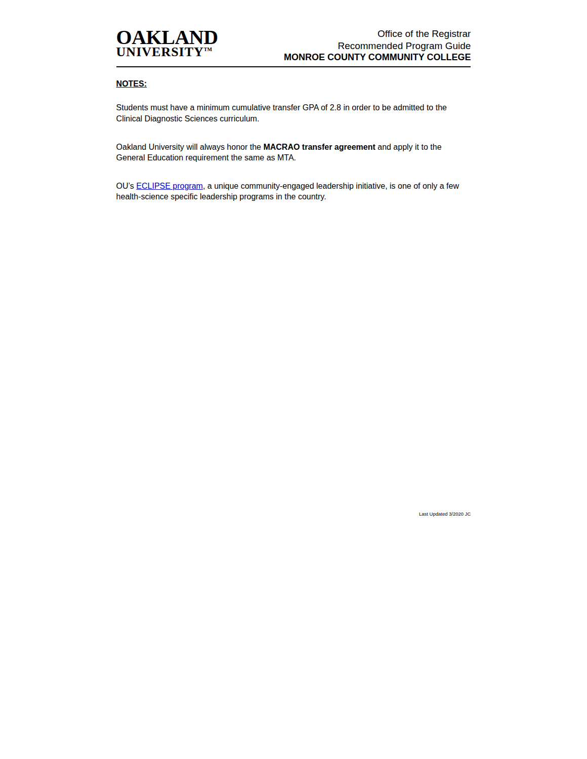OAKLAND UNIVERSITYTM
Office of the Registrar
Recommended Program Guide
MONROE COUNTY COMMUNITY COLLEGE
NOTES:
Students must have a minimum cumulative transfer GPA of 2.8 in order to be admitted to the Clinical Diagnostic Sciences curriculum.
Oakland University will always honor the MACRAO transfer agreement and apply it to the General Education requirement the same as MTA.
OU’s ECLIPSE program, a unique community-engaged leadership initiative, is one of only a few health-science specific leadership programs in the country.
Last Updated 3/2020 JC